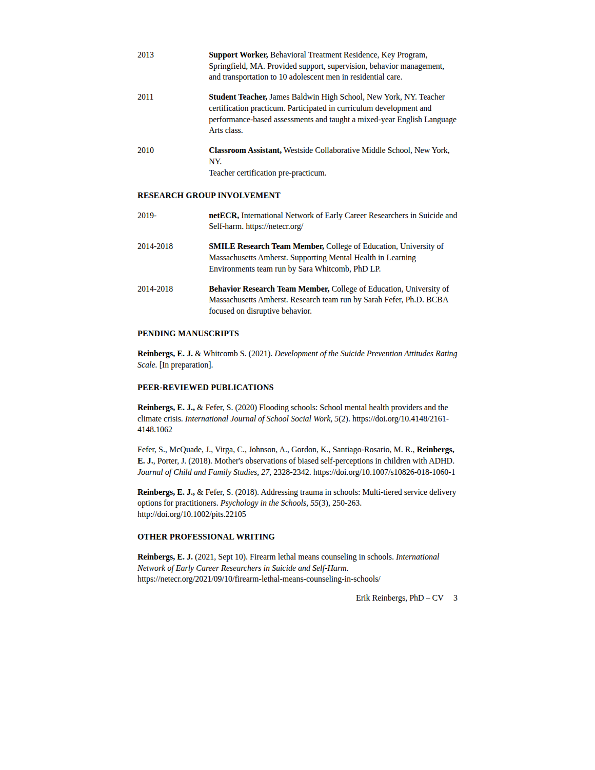2013
Support Worker, Behavioral Treatment Residence, Key Program, Springfield, MA. Provided support, supervision, behavior management, and transportation to 10 adolescent men in residential care.
2011
Student Teacher, James Baldwin High School, New York, NY. Teacher certification practicum. Participated in curriculum development and performance-based assessments and taught a mixed-year English Language Arts class.
2010
Classroom Assistant, Westside Collaborative Middle School, New York, NY.
Teacher certification pre-practicum.
RESEARCH GROUP INVOLVEMENT
2019-
netECR, International Network of Early Career Researchers in Suicide and Self-harm. https://netecr.org/
2014-2018
SMILE Research Team Member, College of Education, University of Massachusetts Amherst. Supporting Mental Health in Learning Environments team run by Sara Whitcomb, PhD LP.
2014-2018
Behavior Research Team Member, College of Education, University of Massachusetts Amherst. Research team run by Sarah Fefer, Ph.D. BCBA focused on disruptive behavior.
PENDING MANUSCRIPTS
Reinbergs, E. J. & Whitcomb S. (2021). Development of the Suicide Prevention Attitudes Rating Scale. [In preparation].
PEER-REVIEWED PUBLICATIONS
Reinbergs, E. J., & Fefer, S. (2020) Flooding schools: School mental health providers and the climate crisis. International Journal of School Social Work, 5(2). https://doi.org/10.4148/2161-4148.1062
Fefer, S., McQuade, J., Virga, C., Johnson, A., Gordon, K., Santiago-Rosario, M. R., Reinbergs, E. J., Porter, J. (2018). Mother's observations of biased self-perceptions in children with ADHD. Journal of Child and Family Studies, 27, 2328-2342. https://doi.org/10.1007/s10826-018-1060-1
Reinbergs, E. J., & Fefer, S. (2018). Addressing trauma in schools: Multi-tiered service delivery options for practitioners. Psychology in the Schools, 55(3), 250-263. http://doi.org/10.1002/pits.22105
OTHER PROFESSIONAL WRITING
Reinbergs, E. J. (2021, Sept 10). Firearm lethal means counseling in schools. International Network of Early Career Researchers in Suicide and Self-Harm. https://netecr.org/2021/09/10/firearm-lethal-means-counseling-in-schools/
Erik Reinbergs, PhD – CV3